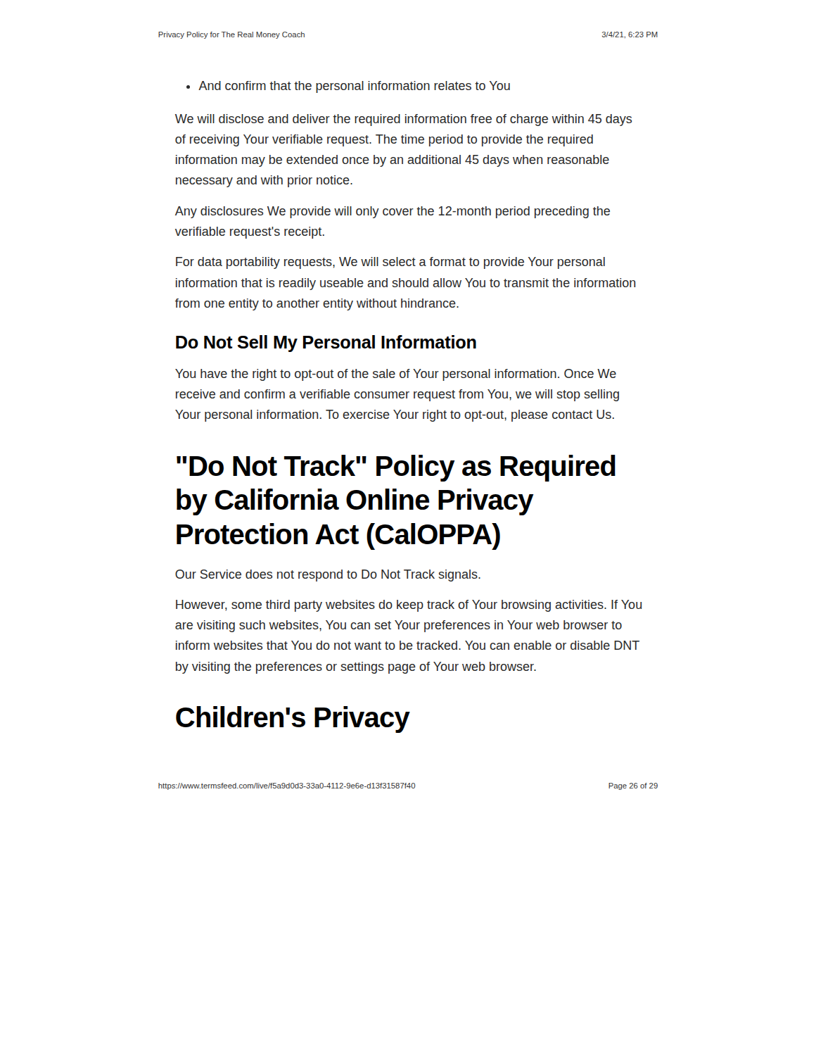Privacy Policy for The Real Money Coach 3/4/21, 6:23 PM
And confirm that the personal information relates to You
We will disclose and deliver the required information free of charge within 45 days of receiving Your verifiable request. The time period to provide the required information may be extended once by an additional 45 days when reasonable necessary and with prior notice.
Any disclosures We provide will only cover the 12-month period preceding the verifiable request's receipt.
For data portability requests, We will select a format to provide Your personal information that is readily useable and should allow You to transmit the information from one entity to another entity without hindrance.
Do Not Sell My Personal Information
You have the right to opt-out of the sale of Your personal information. Once We receive and confirm a verifiable consumer request from You, we will stop selling Your personal information. To exercise Your right to opt-out, please contact Us.
"Do Not Track" Policy as Required by California Online Privacy Protection Act (CalOPPA)
Our Service does not respond to Do Not Track signals.
However, some third party websites do keep track of Your browsing activities. If You are visiting such websites, You can set Your preferences in Your web browser to inform websites that You do not want to be tracked. You can enable or disable DNT by visiting the preferences or settings page of Your web browser.
Children's Privacy
https://www.termsfeed.com/live/f5a9d0d3-33a0-4112-9e6e-d13f31587f40 Page 26 of 29